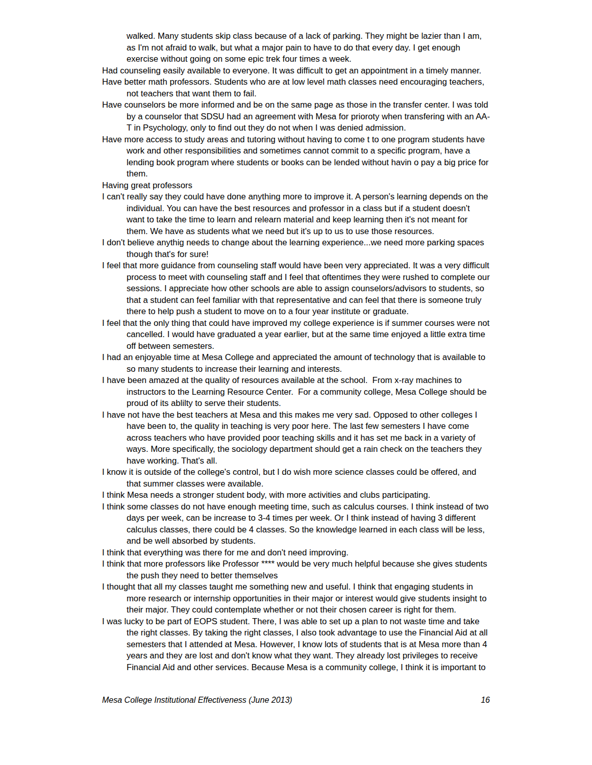walked. Many students skip class because of a lack of parking. They might be lazier than I am, as I'm not afraid to walk, but what a major pain to have to do that every day. I get enough exercise without going on some epic trek four times a week.
Had counseling easily available to everyone. It was difficult to get an appointment in a timely manner.
Have better math professors. Students who are at low level math classes need encouraging teachers, not teachers that want them to fail.
Have counselors be more informed and be on the same page as those in the transfer center. I was told by a counselor that SDSU had an agreement with Mesa for prioroty when transfering with an AA-T in Psychology, only to find out they do not when I was denied admission.
Have more access to study areas and tutoring without having to come t to one program students have work and other responsibilities and sometimes cannot commit to a specific program, have a lending book program where students or books can be lended without havin o pay a big price for them.
Having great professors
I can't really say they could have done anything more to improve it. A person's learning depends on the individual. You can have the best resources and professor in a class but if a student doesn't want to take the time to learn and relearn material and keep learning then it's not meant for them. We have as students what we need but it's up to us to use those resources.
I don't believe anythig needs to change about the learning experience...we need more parking spaces though that's for sure!
I feel that more guidance from counseling staff would have been very appreciated. It was a very difficult process to meet with counseling staff and I feel that oftentimes they were rushed to complete our sessions. I appreciate how other schools are able to assign counselors/advisors to students, so that a student can feel familiar with that representative and can feel that there is someone truly there to help push a student to move on to a four year institute or graduate.
I feel that the only thing that could have improved my college experience is if summer courses were not cancelled. I would have graduated a year earlier, but at the same time enjoyed a little extra time off between semesters.
I had an enjoyable time at Mesa College and appreciated the amount of technology that is available to so many students to increase their learning and interests.
I have been amazed at the quality of resources available at the school. From x-ray machines to instructors to the Learning Resource Center. For a community college, Mesa College should be proud of its ablilty to serve their students.
I have not have the best teachers at Mesa and this makes me very sad. Opposed to other colleges I have been to, the quality in teaching is very poor here. The last few semesters I have come across teachers who have provided poor teaching skills and it has set me back in a variety of ways. More specifically, the sociology department should get a rain check on the teachers they have working. That's all.
I know it is outside of the college's control, but I do wish more science classes could be offered, and that summer classes were available.
I think Mesa needs a stronger student body, with more activities and clubs participating.
I think some classes do not have enough meeting time, such as calculus courses. I think instead of two days per week, can be increase to 3-4 times per week. Or I think instead of having 3 different calculus classes, there could be 4 classes. So the knowledge learned in each class will be less, and be well absorbed by students.
I think that everything was there for me and don't need improving.
I think that more professors like Professor **** would be very much helpful because she gives students the push they need to better themselves
I thought that all my classes taught me something new and useful. I think that engaging students in more research or internship opportunities in their major or interest would give students insight to their major. They could contemplate whether or not their chosen career is right for them.
I was lucky to be part of EOPS student. There, I was able to set up a plan to not waste time and take the right classes. By taking the right classes, I also took advantage to use the Financial Aid at all semesters that I attended at Mesa. However, I know lots of students that is at Mesa more than 4 years and they are lost and don't know what they want. They already lost privileges to receive Financial Aid and other services. Because Mesa is a community college, I think it is important to
Mesa College Institutional Effectiveness (June 2013) 16